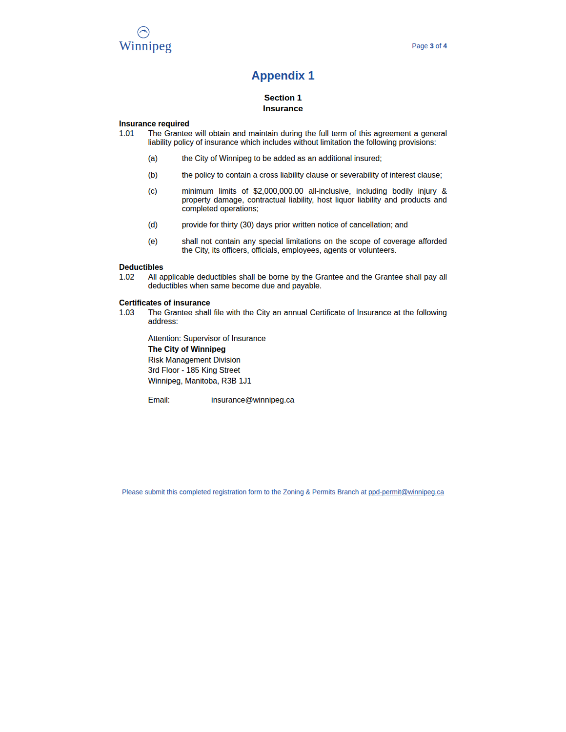Winnipeg
Page 3 of 4
Appendix 1
Section 1 Insurance
Insurance required
1.01
The Grantee will obtain and maintain during the full term of this agreement a general liability policy of insurance which includes without limitation the following provisions:
(a)
the City of Winnipeg to be added as an additional insured;
(b)
the policy to contain a cross liability clause or severability of interest clause;
(c)
minimum limits of $2,000,000.00 all-inclusive, including bodily injury & property damage, contractual liability, host liquor liability and products and completed operations;
(d)
provide for thirty (30) days prior written notice of cancellation; and
(e)
shall not contain any special limitations on the scope of coverage afforded the City, its officers, officials, employees, agents or volunteers.
Deductibles
1.02
All applicable deductibles shall be borne by the Grantee and the Grantee shall pay all deductibles when same become due and payable.
Certificates of insurance
1.03
The Grantee shall file with the City an annual Certificate of Insurance at the following address:
Attention: Supervisor of Insurance
The City of Winnipeg
Risk Management Division
3rd Floor - 185 King Street
Winnipeg, Manitoba, R3B 1J1
Email:
insurance@winnipeg.ca
Please submit this completed registration form to the Zoning & Permits Branch at ppd-permit@winnipeg.ca